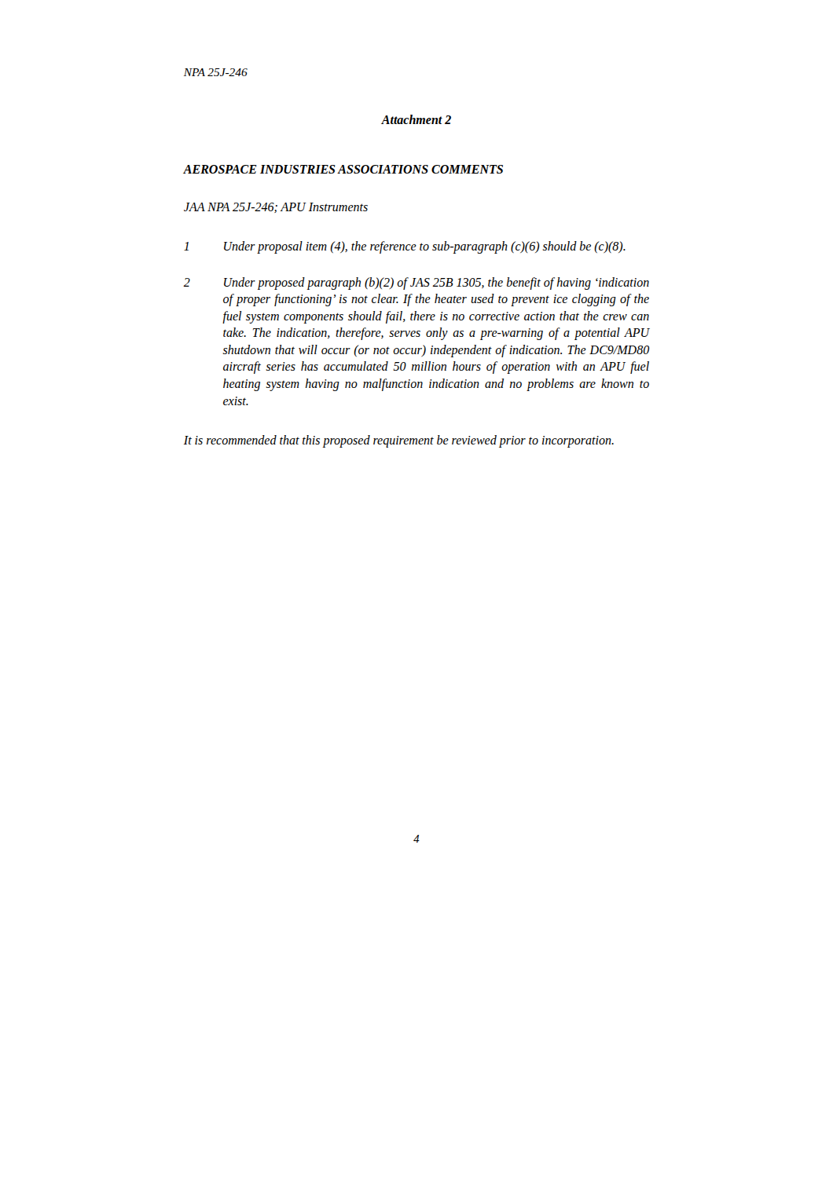NPA 25J-246
Attachment 2
Aerospace Industries Associations Comments
JAA NPA 25J-246; APU Instruments
1 Under proposal item (4), the reference to sub-paragraph (c)(6) should be (c)(8).
2 Under proposed paragraph (b)(2) of JAS 25B 1305, the benefit of having ‘indication of proper functioning’ is not clear. If the heater used to prevent ice clogging of the fuel system components should fail, there is no corrective action that the crew can take. The indication, therefore, serves only as a pre-warning of a potential APU shutdown that will occur (or not occur) independent of indication. The DC9/MD80 aircraft series has accumulated 50 million hours of operation with an APU fuel heating system having no malfunction indication and no problems are known to exist.
It is recommended that this proposed requirement be reviewed prior to incorporation.
4